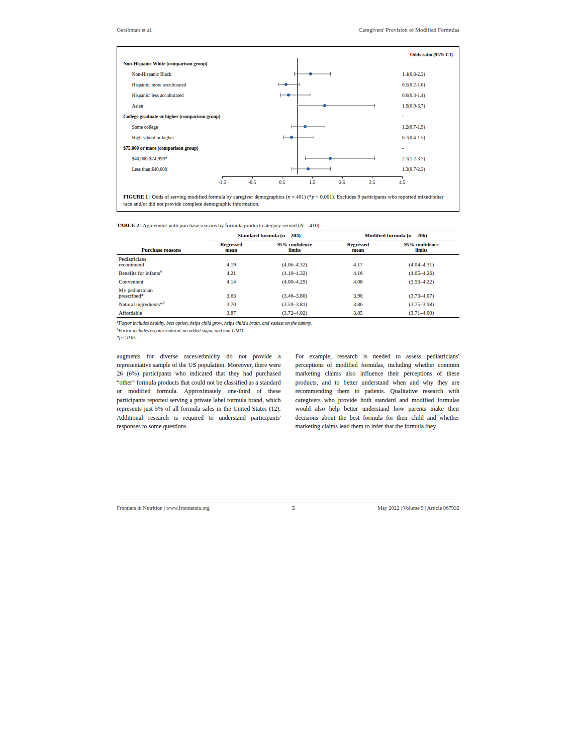Gershman et al.
Caregivers' Provision of Modified Formulas
Odds ratio (95% CI)
Non-Hispanic White (comparison group)
Non-Hispanic Black
1.4(0.8-2.3)
Hispanic: more acculturated
0.5(0.2-1.0)
Hispanic: less acculturated
0.6(0.3-1.4)
Asian
1.9(0.9-3.7)
College graduate or higher (comparison group)
-
Some college
1.2(0.7-1.9)
High school or higher
0.7(0.4-1.5)
$75,000 or more (comparison group)
-
$40,000-$74,999*
2.1(1.2-3.7)
Less than $40,000
1.3(0.7-2.3)
-1.5
-0.5
0.5
1.5
2.5
3.5
4.5
FIGURE 1 | Odds of serving modified formula by caregiver demographics (n = 401) (*p < 0.001). Excludes 9 participants who reported mixed/other race and/or did not provide complete demographic information.
TABLE 2 | Agreement with purchase reasons by formula product category served (N = 410).
| Purchase reasons | Standard formula ( n = 204) | Modified formula ( n = 206) |
| --- | --- | --- |
| Regressed mean | 95% confidence limits | Regressed mean | 95% confidence limits |
| Pediatricians recommend | 4.19 | (4.06–4.32) | 4.17 | (4.04–4.31) |
| Benefits for infants a | 4.21 | (4.10–4.32) | 4.16 | (4.05–4.26) |
| Convenient | 4.14 | (4.00–4.29) | 4.08 | (3.93–4.22) |
| My pediatrician prescribed* | 3.63 | (3.46–3.80) | 3.90 | (3.73–4.07) |
| Natural ingredients* b | 3.70 | (3.59–3.81) | 3.86 | (3.75–3.98) |
| Affordable | 3.87 | (3.72–4.02) | 3.85 | (3.71–4.00) |
aFactor includes healthy, best option, helps child grow, helps child's brain, and easiest on the tummy.
bFactor includes organic/natural, no added sugar, and non-GMO.
*p < 0.05.
augments for diverse races/ethnicity do not provide a representative sample of the US population. Moreover, there were 26 (6%) participants who indicated that they had purchased “other” formula products that could not be classified as a standard or modified formula. Approximately one-third of these participants reported serving a private label formula brand, which represents just 5% of all formula sales in the United States (12). Additional research is required to understand participants' responses to some questions.
For example, research is needed to assess pediatricians' perceptions of modified formulas, including whether common marketing claims also influence their perceptions of these products, and to better understand when and why they are recommending them to patients. Qualitative research with caregivers who provide both standard and modified formulas would also help better understand how parents make their decisions about the best formula for their child and whether marketing claims lead them to infer that the formula they
Frontiers in Nutrition | www.frontiersin.org
5
May 2022 | Volume 9 | Article 867932